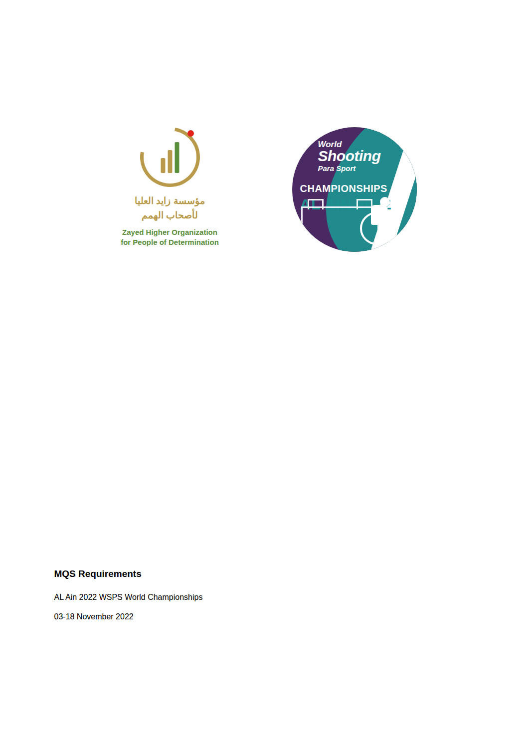مؤسسة زايد العليا
لأصحاب الهمم
Zayed Higher Organization
for People of Determination
World
Shooting
Para Sport
CHAMPIONSHIPS
AL AIN 2022
MQS Requirements
AL Ain 2022 WSPS World Championships
03-18 November 2022